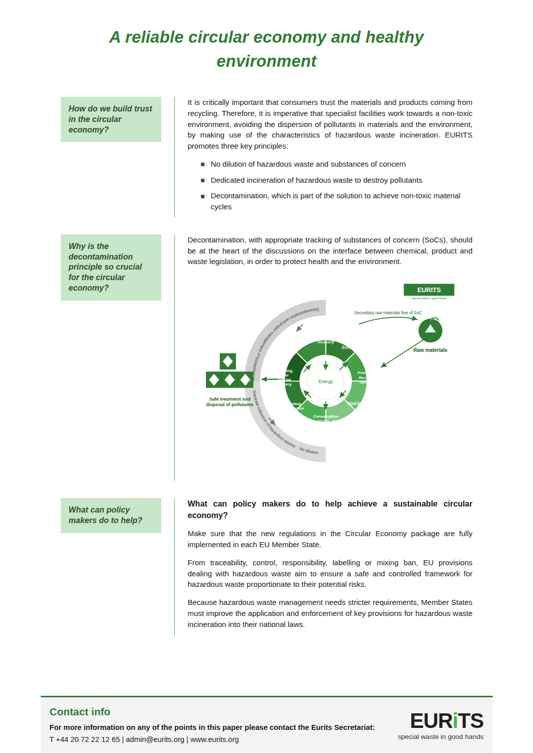A reliable circular economy and healthy environment
How do we build trust in the circular economy?
It is critically important that consumers trust the materials and products coming from recycling. Therefore, it is imperative that specialist facilities work towards a non-toxic environment, avoiding the dispersion of pollutants in materials and the environment, by making use of the characteristics of hazardous waste incineration. EURITS promotes three key principles:
No dilution of hazardous waste and substances of concern
Dedicated incineration of hazardous waste to destroy pollutants
Decontamination, which is part of the solution to achieve non-toxic material cycles
Why is the decontamination principle so crucial for the circular economy?
Decontamination, with appropriate tracking of substances of concern (SoCs), should be at the heart of the discussions on the interface between chemical, product and waste legislation, in order to protect health and the environment.
EURITS special waste in good hands Decontamination and proper management of hazardous and special waste Separate collection of hazardous wastes No dilution Energy Dedicated HWI with energy recovery Eco-design Production Re-manu- facturing Distribution Consumption use, re-use, repair Sorting, Collection Recycling, Other material recovery Secondary raw materials free of SoC Raw materials Safe treatment and disposal of pollutants
What can policy makers do to help?
What can policy makers do to help achieve a sustainable circular economy?
Make sure that the new regulations in the Circular Economy package are fully implemented in each EU Member State.
From traceability, control, responsibility, labelling or mixing ban, EU provisions dealing with hazardous waste aim to ensure a safe and controlled framework for hazardous waste proportionate to their potential risks.
Because hazardous waste management needs stricter requirements, Member States must improve the application and enforcement of key provisions for hazardous waste incineration into their national laws.
Contact info
For more information on any of the points in this paper please contact the Eurits Secretariat:
T +44 20 72 22 12 65 | admin@eurits.org | www.eurits.org
EURi TS
special waste in good hands